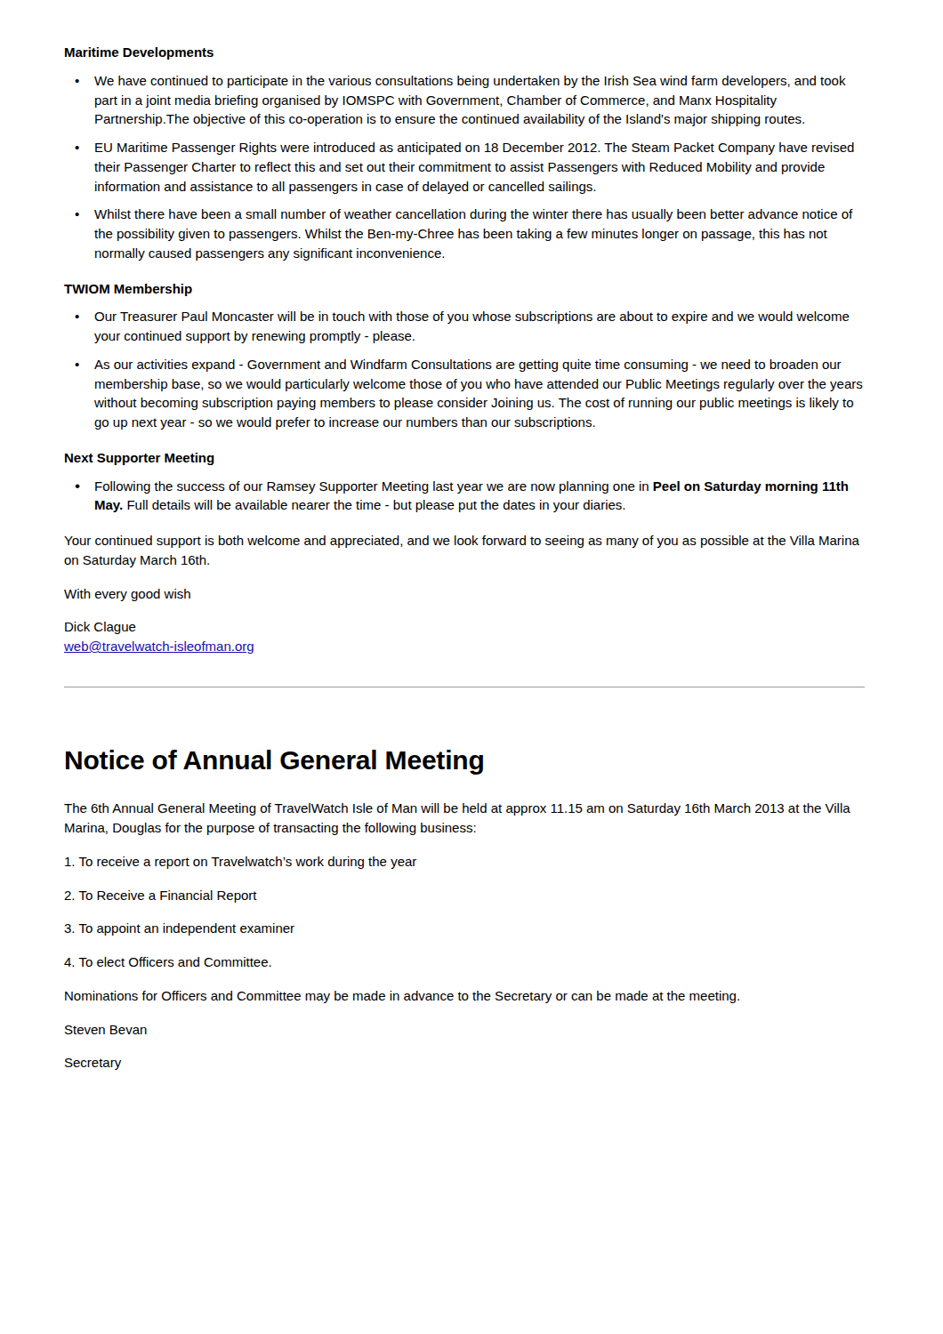Maritime Developments
We have continued to participate in the various consultations being undertaken by the Irish Sea wind farm developers, and took part in a joint media briefing organised by IOMSPC with Government, Chamber of Commerce, and Manx Hospitality Partnership.The objective of this co-operation is to ensure the continued availability of the Island's major shipping routes.
EU Maritime Passenger Rights were introduced as anticipated on 18 December 2012. The Steam Packet Company have revised their Passenger Charter to reflect this and set out their commitment to assist Passengers with Reduced Mobility and provide information and assistance to all passengers in case of delayed or cancelled sailings.
Whilst there have been a small number of weather cancellation during the winter there has usually been better advance notice of the possibility given to passengers. Whilst the Ben-my-Chree has been taking a few minutes longer on passage, this has not normally caused passengers any significant inconvenience.
TWIOM Membership
Our Treasurer Paul Moncaster will be in touch with those of you whose subscriptions are about to expire and we would welcome your continued support by renewing promptly - please.
As our activities expand - Government and Windfarm Consultations are getting quite time consuming - we need to broaden our membership base, so we would particularly welcome those of you who have attended our Public Meetings regularly over the years without becoming subscription paying members to please consider Joining us. The cost of running our public meetings is likely to go up next year - so we would prefer to increase our numbers than our subscriptions.
Next Supporter Meeting
Following the success of our Ramsey Supporter Meeting last year we are now planning one in Peel on Saturday morning 11th May. Full details will be available nearer the time - but please put the dates in your diaries.
Your continued support is both welcome and appreciated, and we look forward to seeing as many of you as possible at the Villa Marina on Saturday March 16th.
With every good wish
Dick Clague
web@travelwatch-isleofman.org
Notice of Annual General Meeting
The 6th Annual General Meeting of TravelWatch Isle of Man will be held at approx 11.15 am on Saturday 16th March 2013 at the Villa Marina, Douglas for the purpose of transacting the following business:
1. To receive a report on Travelwatch’s work during the year
2. To Receive a Financial Report
3. To appoint an independent examiner
4. To elect Officers and Committee.
Nominations for Officers and Committee may be made in advance to the Secretary or can be made at the meeting.
Steven Bevan
Secretary